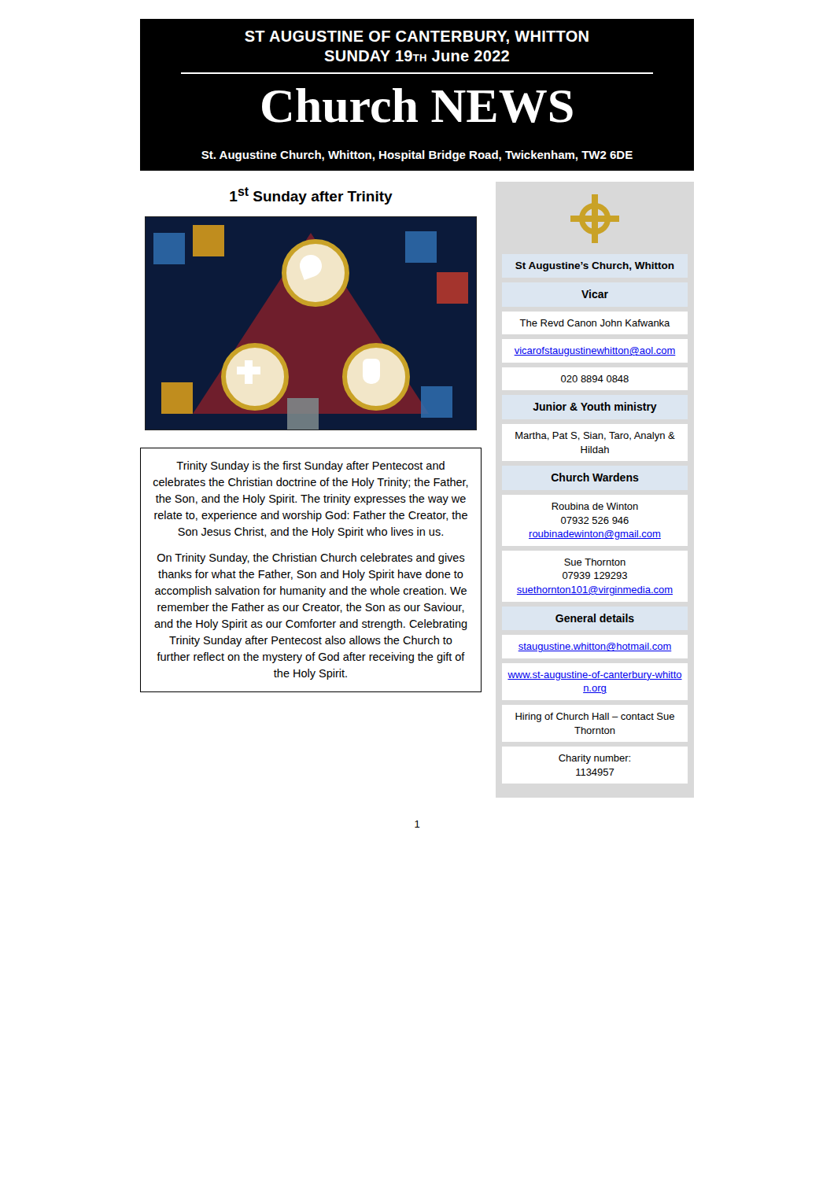ST AUGUSTINE OF CANTERBURY, WHITTON
SUNDAY 19TH June 2022
Church NEWS
St. Augustine Church, Whitton, Hospital Bridge Road, Twickenham, TW2 6DE
1st Sunday after Trinity
Trinity Sunday is the first Sunday after Pentecost and celebrates the Christian doctrine of the Holy Trinity; the Father, the Son, and the Holy Spirit. The trinity expresses the way we relate to, experience and worship God: Father the Creator, the Son Jesus Christ, and the Holy Spirit who lives in us.
On Trinity Sunday, the Christian Church celebrates and gives thanks for what the Father, Son and Holy Spirit have done to accomplish salvation for humanity and the whole creation. We remember the Father as our Creator, the Son as our Saviour, and the Holy Spirit as our Comforter and strength. Celebrating Trinity Sunday after Pentecost also allows the Church to further reflect on the mystery of God after receiving the gift of the Holy Spirit.
St Augustine’s Church, Whitton
Vicar
The Revd Canon John Kafwanka
vicarofstaugustinewhitton@aol.com
020 8894 0848
Junior & Youth ministry
Martha, Pat S, Sian, Taro, Analyn & Hildah
Church Wardens
Roubina de Winton
07932 526 946
roubinadewinton@gmail.com
Sue Thornton
07939 129293
suethornton101@virginmedia.com
General details
staugustine.whitton@hotmail.com
www.st-augustine-of-canterbury-whitton.org
Hiring of Church Hall – contact Sue Thornton
Charity number:
1134957
1